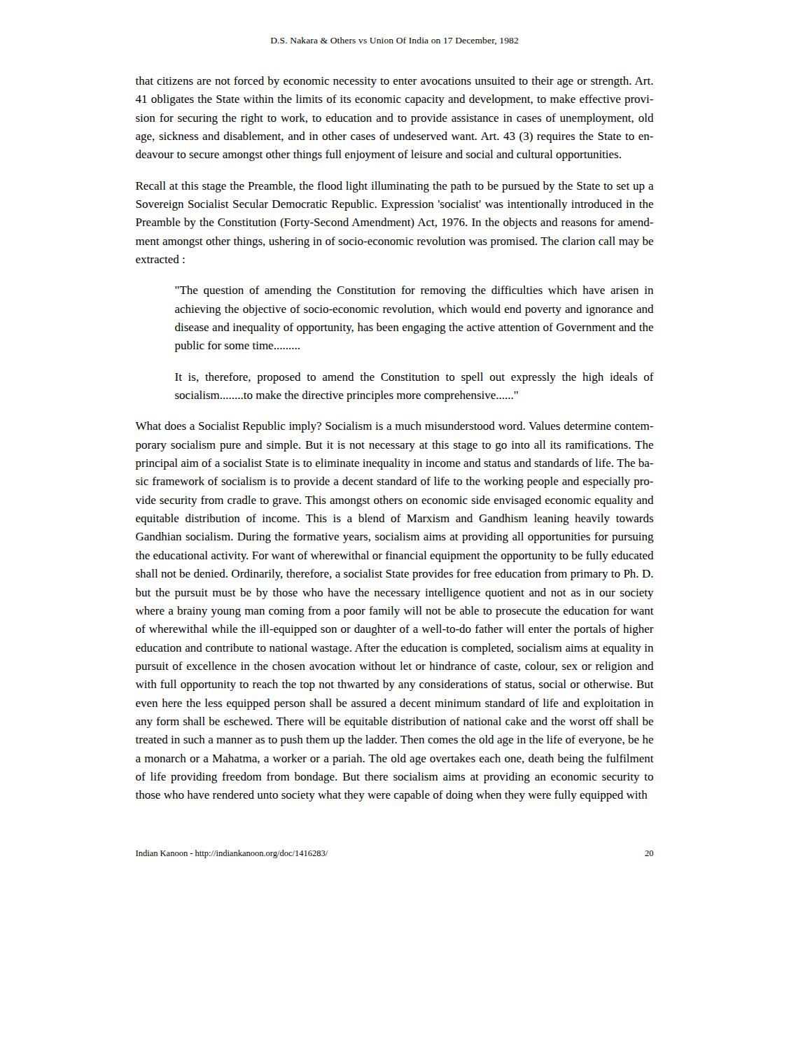D.S. Nakara & Others vs Union Of India on 17 December, 1982
that citizens are not forced by economic necessity to enter avocations unsuited to their age or strength. Art. 41 obligates the State within the limits of its economic capacity and development, to make effective provision for securing the right to work, to education and to provide assistance in cases of unemployment, old age, sickness and disablement, and in other cases of undeserved want. Art. 43 (3) requires the State to endeavour to secure amongst other things full enjoyment of leisure and social and cultural opportunities.
Recall at this stage the Preamble, the flood light illuminating the path to be pursued by the State to set up a Sovereign Socialist Secular Democratic Republic. Expression 'socialist' was intentionally introduced in the Preamble by the Constitution (Forty-Second Amendment) Act, 1976. In the objects and reasons for amendment amongst other things, ushering in of socio-economic revolution was promised. The clarion call may be extracted :
"The question of amending the Constitution for removing the difficulties which have arisen in achieving the objective of socio-economic revolution, which would end poverty and ignorance and disease and inequality of opportunity, has been engaging the active attention of Government and the public for some time.........
It is, therefore, proposed to amend the Constitution to spell out expressly the high ideals of socialism........to make the directive principles more comprehensive......"
What does a Socialist Republic imply? Socialism is a much misunderstood word. Values determine contemporary socialism pure and simple. But it is not necessary at this stage to go into all its ramifications. The principal aim of a socialist State is to eliminate inequality in income and status and standards of life. The basic framework of socialism is to provide a decent standard of life to the working people and especially provide security from cradle to grave. This amongst others on economic side envisaged economic equality and equitable distribution of income. This is a blend of Marxism and Gandhism leaning heavily towards Gandhian socialism. During the formative years, socialism aims at providing all opportunities for pursuing the educational activity. For want of wherewithal or financial equipment the opportunity to be fully educated shall not be denied. Ordinarily, therefore, a socialist State provides for free education from primary to Ph. D. but the pursuit must be by those who have the necessary intelligence quotient and not as in our society where a brainy young man coming from a poor family will not be able to prosecute the education for want of wherewithal while the ill-equipped son or daughter of a well-to-do father will enter the portals of higher education and contribute to national wastage. After the education is completed, socialism aims at equality in pursuit of excellence in the chosen avocation without let or hindrance of caste, colour, sex or religion and with full opportunity to reach the top not thwarted by any considerations of status, social or otherwise. But even here the less equipped person shall be assured a decent minimum standard of life and exploitation in any form shall be eschewed. There will be equitable distribution of national cake and the worst off shall be treated in such a manner as to push them up the ladder. Then comes the old age in the life of everyone, be he a monarch or a Mahatma, a worker or a pariah. The old age overtakes each one, death being the fulfilment of life providing freedom from bondage. But there socialism aims at providing an economic security to those who have rendered unto society what they were capable of doing when they were fully equipped with
Indian Kanoon - http://indiankanoon.org/doc/1416283/
20